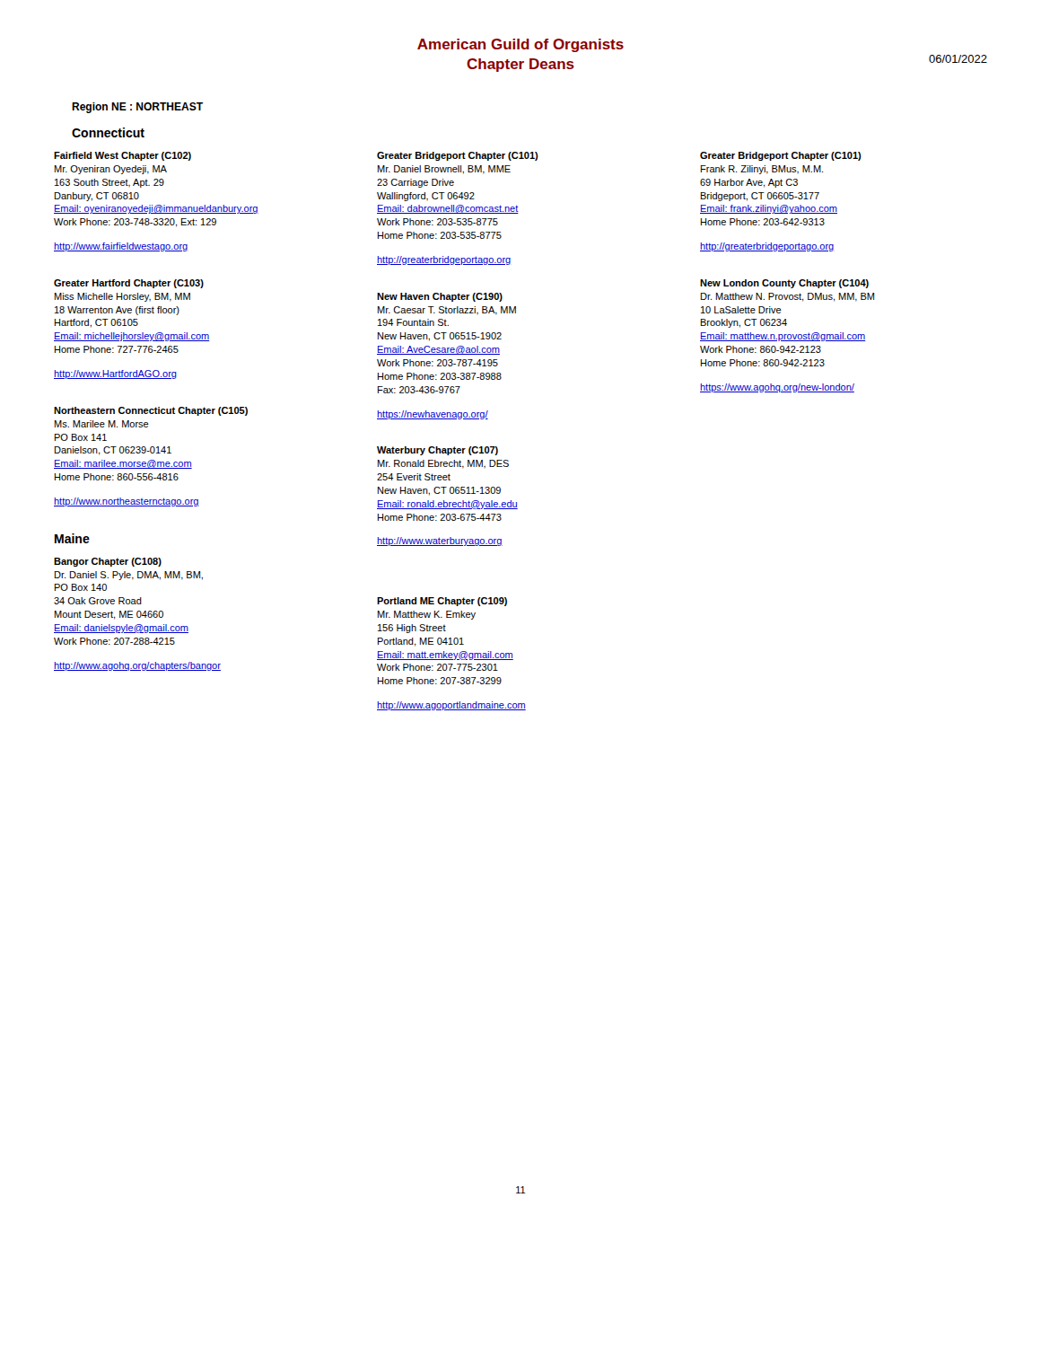American Guild of Organists
Chapter Deans
06/01/2022
Region NE : NORTHEAST
Connecticut
Fairfield West Chapter (C102)
Mr. Oyeniran Oyedeji, MA
163 South Street, Apt. 29
Danbury, CT 06810
Email: oyeniranoyedeji@immanueldanbury.org
Work Phone: 203-748-3320, Ext: 129
http://www.fairfieldwestago.org
Greater Hartford Chapter (C103)
Miss Michelle Horsley, BM, MM
18 Warrenton Ave (first floor)
Hartford, CT 06105
Email: michellejhorsley@gmail.com
Home Phone: 727-776-2465
http://www.HartfordAGO.org
Northeastern Connecticut Chapter (C105)
Ms. Marilee M. Morse
PO Box 141
Danielson, CT 06239-0141
Email: marilee.morse@me.com
Home Phone: 860-556-4816
http://www.northeasternctago.org
Maine
Bangor Chapter (C108)
Dr. Daniel S. Pyle, DMA, MM, BM,
PO Box 140
34 Oak Grove Road
Mount Desert, ME 04660
Email: danielspyle@gmail.com
Work Phone: 207-288-4215
http://www.agohq.org/chapters/bangor
Greater Bridgeport Chapter (C101)
Mr. Daniel Brownell, BM, MME
23 Carriage Drive
Wallingford, CT 06492
Email: dabrownell@comcast.net
Work Phone: 203-535-8775
Home Phone: 203-535-8775
http://greaterbridgeportago.org
New Haven Chapter (C190)
Mr. Caesar T. Storlazzi, BA, MM
194 Fountain St.
New Haven, CT 06515-1902
Email: AveCesare@aol.com
Work Phone: 203-787-4195
Home Phone: 203-387-8988
Fax: 203-436-9767
https://newhavenago.org/
Waterbury Chapter (C107)
Mr. Ronald Ebrecht, MM, DES
254 Everit Street
New Haven, CT 06511-1309
Email: ronald.ebrecht@yale.edu
Home Phone: 203-675-4473
http://www.waterburyago.org
Portland ME Chapter (C109)
Mr. Matthew K. Emkey
156 High Street
Portland, ME 04101
Email: matt.emkey@gmail.com
Work Phone: 207-775-2301
Home Phone: 207-387-3299
http://www.agoportlandmaine.com
Greater Bridgeport Chapter (C101)
Frank R. Zilinyi, BMus, M.M.
69 Harbor Ave, Apt C3
Bridgeport, CT 06605-3177
Email: frank.zilinyi@yahoo.com
Home Phone: 203-642-9313
http://greaterbridgeportago.org
New London County Chapter (C104)
Dr. Matthew N. Provost, DMus, MM, BM
10 LaSalette Drive
Brooklyn, CT 06234
Email: matthew.n.provost@gmail.com
Work Phone: 860-942-2123
Home Phone: 860-942-2123
https://www.agohq.org/new-london/
11